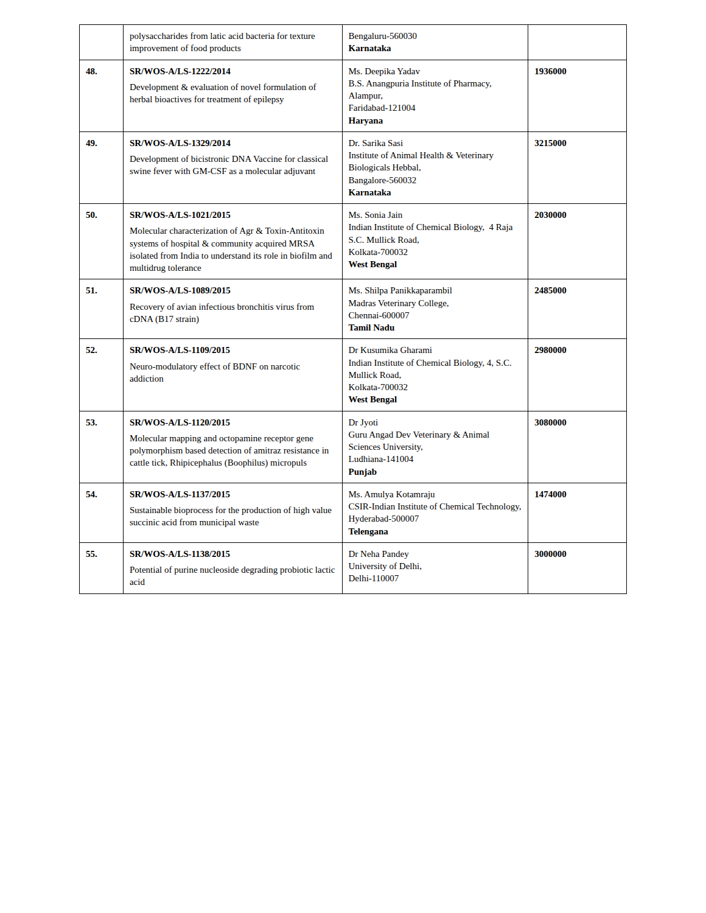| | polysaccharides from latic acid bacteria for texture improvement of food products | Bengaluru-560030 Karnataka | |
| 48. | SR/WOS-A/LS-1222/2014 Development & evaluation of novel formulation of herbal bioactives for treatment of epilepsy | Ms. Deepika Yadav B.S. Anangpuria Institute of Pharmacy, Alampur, Faridabad-121004 Haryana | 1936000 |
| 49. | SR/WOS-A/LS-1329/2014 Development of bicistronic DNA Vaccine for classical swine fever with GM-CSF as a molecular adjuvant | Dr. Sarika Sasi Institute of Animal Health & Veterinary Biologicals Hebbal, Bangalore-560032 Karnataka | 3215000 |
| 50. | SR/WOS-A/LS-1021/2015 Molecular characterization of Agr & Toxin-Antitoxin systems of hospital & community acquired MRSA isolated from India to understand its role in biofilm and multidrug tolerance | Ms. Sonia Jain Indian Institute of Chemical Biology, 4 Raja S.C. Mullick Road, Kolkata-700032 West Bengal | 2030000 |
| 51. | SR/WOS-A/LS-1089/2015 Recovery of avian infectious bronchitis virus from cDNA (B17 strain) | Ms. Shilpa Panikkaparambil Madras Veterinary College, Chennai-600007 Tamil Nadu | 2485000 |
| 52. | SR/WOS-A/LS-1109/2015 Neuro-modulatory effect of BDNF on narcotic addiction | Dr Kusumika Gharami Indian Institute of Chemical Biology, 4, S.C. Mullick Road, Kolkata-700032 West Bengal | 2980000 |
| 53. | SR/WOS-A/LS-1120/2015 Molecular mapping and octopamine receptor gene polymorphism based detection of amitraz resistance in cattle tick, Rhipicephalus (Boophilus) micropuls | Dr Jyoti Guru Angad Dev Veterinary & Animal Sciences University, Ludhiana-141004 Punjab | 3080000 |
| 54. | SR/WOS-A/LS-1137/2015 Sustainable bioprocess for the production of high value succinic acid from municipal waste | Ms. Amulya Kotamraju CSIR-Indian Institute of Chemical Technology, Hyderabad-500007 Telengana | 1474000 |
| 55. | SR/WOS-A/LS-1138/2015 Potential of purine nucleoside degrading probiotic lactic acid | Dr Neha Pandey University of Delhi, Delhi-110007 | 3000000 |